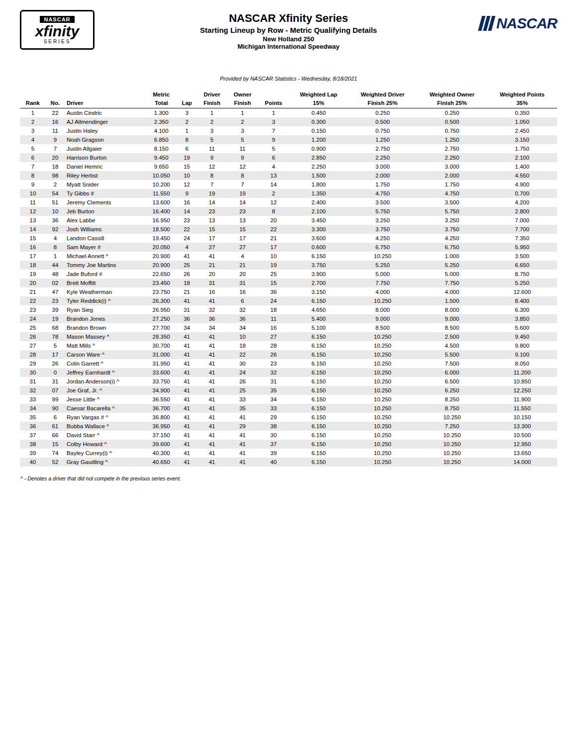NASCAR
xfinity
SERIES
NASCAR
NASCAR Xfinity Series
Starting Lineup by Row - Metric Qualifying Details
New Holland 250
Michigan International Speedway
Provided by NASCAR Statistics - Wednesday, 8/18/2021
| | | | Metric | | Driver | Owner | | Weighted Lap | Weighted Driver | Weighted Owner | Weighted Points |
| --- | --- | --- | --- | --- | --- | --- | --- | --- | --- | --- | --- |
| Rank | No. | Driver | Total | Lap | Finish | Finish | Points | 15% | Finish 25% | Finish 25% | 35% |
| 1 | 22 | Austin Cindric | 1.300 | 3 | 1 | 1 | 1 | 0.450 | 0.250 | 0.250 | 0.350 |
| 2 | 16 | AJ Allmendinger | 2.350 | 2 | 2 | 2 | 3 | 0.300 | 0.500 | 0.500 | 1.050 |
| 3 | 11 | Justin Haley | 4.100 | 1 | 3 | 3 | 7 | 0.150 | 0.750 | 0.750 | 2.450 |
| 4 | 9 | Noah Gragson | 6.850 | 8 | 5 | 5 | 9 | 1.200 | 1.250 | 1.250 | 3.150 |
| 5 | 7 | Justin Allgaier | 8.150 | 6 | 11 | 11 | 5 | 0.900 | 2.750 | 2.750 | 1.750 |
| 6 | 20 | Harrison Burton | 9.450 | 19 | 9 | 9 | 6 | 2.850 | 2.250 | 2.250 | 2.100 |
| 7 | 18 | Daniel Hemric | 9.650 | 15 | 12 | 12 | 4 | 2.250 | 3.000 | 3.000 | 1.400 |
| 8 | 98 | Riley Herbst | 10.050 | 10 | 8 | 8 | 13 | 1.500 | 2.000 | 2.000 | 4.550 |
| 9 | 2 | Myatt Snider | 10.200 | 12 | 7 | 7 | 14 | 1.800 | 1.750 | 1.750 | 4.900 |
| 10 | 54 | Ty Gibbs # | 11.550 | 9 | 19 | 19 | 2 | 1.350 | 4.750 | 4.750 | 0.700 |
| 11 | 51 | Jeremy Clements | 13.600 | 16 | 14 | 14 | 12 | 2.400 | 3.500 | 3.500 | 4.200 |
| 12 | 10 | Jeb Burton | 16.400 | 14 | 23 | 23 | 8 | 2.100 | 5.750 | 5.750 | 2.800 |
| 13 | 36 | Alex Labbe | 16.950 | 23 | 13 | 13 | 20 | 3.450 | 3.250 | 3.250 | 7.000 |
| 14 | 92 | Josh Williams | 18.500 | 22 | 15 | 15 | 22 | 3.300 | 3.750 | 3.750 | 7.700 |
| 15 | 4 | Landon Cassill | 19.450 | 24 | 17 | 17 | 21 | 3.600 | 4.250 | 4.250 | 7.350 |
| 16 | 8 | Sam Mayer # | 20.050 | 4 | 27 | 27 | 17 | 0.600 | 6.750 | 6.750 | 5.950 |
| 17 | 1 | Michael Annett ^ | 20.900 | 41 | 41 | 4 | 10 | 6.150 | 10.250 | 1.000 | 3.500 |
| 18 | 44 | Tommy Joe Martins | 20.900 | 25 | 21 | 21 | 19 | 3.750 | 5.250 | 5.250 | 6.650 |
| 19 | 48 | Jade Buford # | 22.650 | 26 | 20 | 20 | 25 | 3.900 | 5.000 | 5.000 | 8.750 |
| 20 | 02 | Brett Moffitt | 23.450 | 18 | 31 | 31 | 15 | 2.700 | 7.750 | 7.750 | 5.250 |
| 21 | 47 | Kyle Weatherman | 23.750 | 21 | 16 | 16 | 36 | 3.150 | 4.000 | 4.000 | 12.600 |
| 22 | 23 | Tyler Reddick(i) ^ | 26.300 | 41 | 41 | 6 | 24 | 6.150 | 10.250 | 1.500 | 8.400 |
| 23 | 39 | Ryan Sieg | 26.950 | 31 | 32 | 32 | 18 | 4.650 | 8.000 | 8.000 | 6.300 |
| 24 | 19 | Brandon Jones | 27.250 | 36 | 36 | 36 | 11 | 5.400 | 9.000 | 9.000 | 3.850 |
| 25 | 68 | Brandon Brown | 27.700 | 34 | 34 | 34 | 16 | 5.100 | 8.500 | 8.500 | 5.600 |
| 26 | 78 | Mason Massey ^ | 28.350 | 41 | 41 | 10 | 27 | 6.150 | 10.250 | 2.500 | 9.450 |
| 27 | 5 | Matt Mills ^ | 30.700 | 41 | 41 | 18 | 28 | 6.150 | 10.250 | 4.500 | 9.800 |
| 28 | 17 | Carson Ware ^ | 31.000 | 41 | 41 | 22 | 26 | 6.150 | 10.250 | 5.500 | 9.100 |
| 29 | 26 | Colin Garrett ^ | 31.950 | 41 | 41 | 30 | 23 | 6.150 | 10.250 | 7.500 | 8.050 |
| 30 | 0 | Jeffrey Earnhardt ^ | 33.600 | 41 | 41 | 24 | 32 | 6.150 | 10.250 | 6.000 | 11.200 |
| 31 | 31 | Jordan Anderson(i) ^ | 33.750 | 41 | 41 | 26 | 31 | 6.150 | 10.250 | 6.500 | 10.850 |
| 32 | 07 | Joe Graf, Jr. ^ | 34.900 | 41 | 41 | 25 | 35 | 6.150 | 10.250 | 6.250 | 12.250 |
| 33 | 99 | Jesse Little ^ | 36.550 | 41 | 41 | 33 | 34 | 6.150 | 10.250 | 8.250 | 11.900 |
| 34 | 90 | Caesar Bacarella ^ | 36.700 | 41 | 41 | 35 | 33 | 6.150 | 10.250 | 8.750 | 11.550 |
| 35 | 6 | Ryan Vargas # ^ | 36.800 | 41 | 41 | 41 | 29 | 6.150 | 10.250 | 10.250 | 10.150 |
| 36 | 61 | Bubba Wallace ^ | 36.950 | 41 | 41 | 29 | 38 | 6.150 | 10.250 | 7.250 | 13.300 |
| 37 | 66 | David Starr ^ | 37.150 | 41 | 41 | 41 | 30 | 6.150 | 10.250 | 10.250 | 10.500 |
| 38 | 15 | Colby Howard ^ | 39.600 | 41 | 41 | 41 | 37 | 6.150 | 10.250 | 10.250 | 12.950 |
| 39 | 74 | Bayley Currey(i) ^ | 40.300 | 41 | 41 | 41 | 39 | 6.150 | 10.250 | 10.250 | 13.650 |
| 40 | 52 | Gray Gaudling ^ | 40.650 | 41 | 41 | 41 | 40 | 6.150 | 10.250 | 10.250 | 14.000 |
| ^ - Denotes a driver that did not compete in the previous series event. |